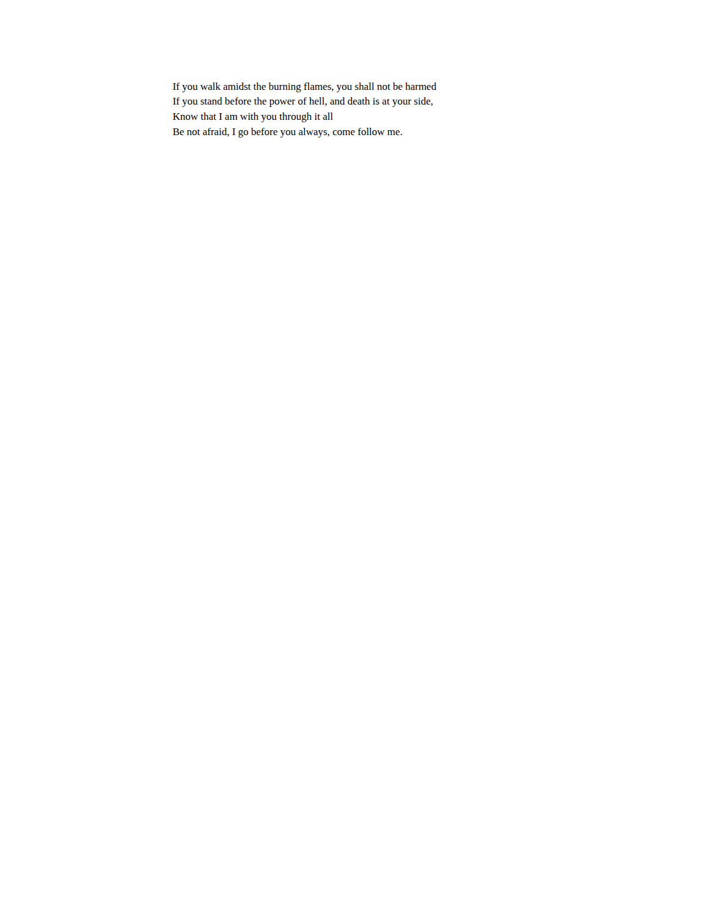If you walk amidst the burning flames, you shall not be harmed
If you stand before the power of hell, and death is at your side,
Know that I am with you through it all
Be not afraid, I go before you always, come follow me.